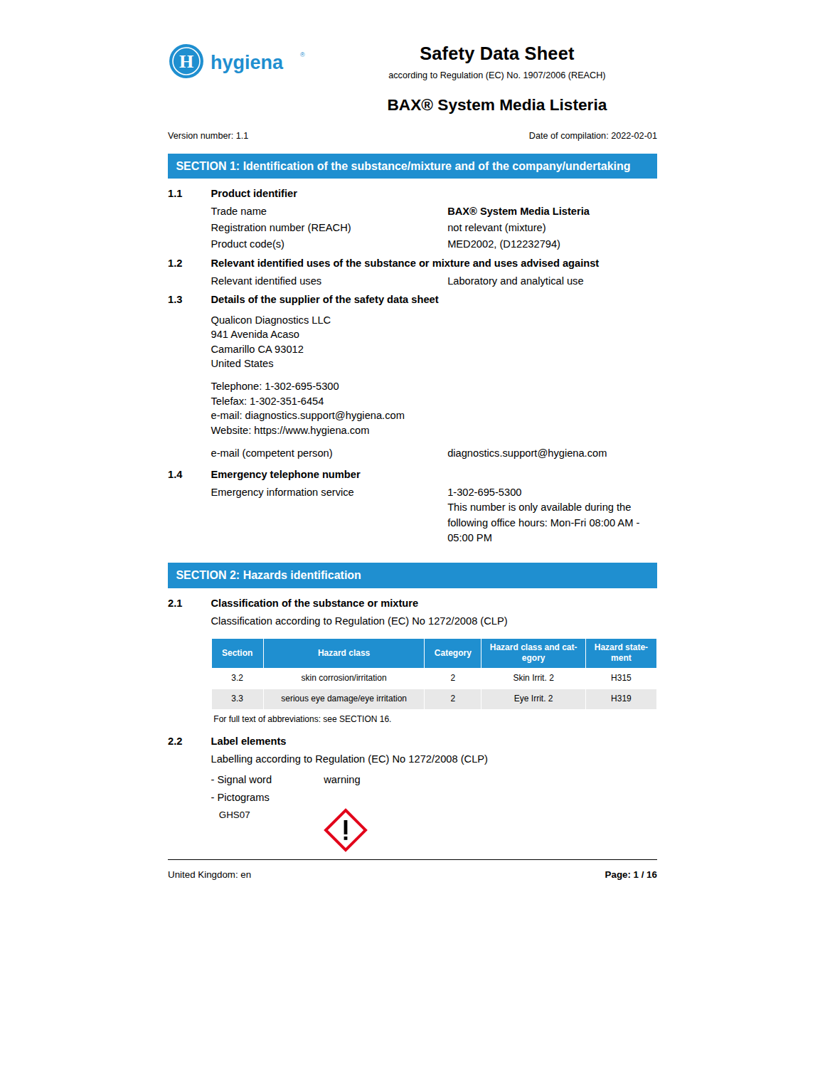H hygiena ®
Safety Data Sheet
according to Regulation (EC) No. 1907/2006 (REACH)
BAX® System Media Listeria
Version number: 1.1 Date of compilation: 2022-02-01
SECTION 1: Identification of the substance/mixture and of the company/undertaking
1.1
Product identifier
Trade name
BAX® System Media Listeria
Registration number (REACH)
not relevant (mixture)
Product code(s)
MED2002, (D12232794)
1.2
Relevant identified uses of the substance or mixture and uses advised against
Relevant identified uses
Laboratory and analytical use
1.3
Details of the supplier of the safety data sheet
Qualicon Diagnostics LLC
941 Avenida Acaso
Camarillo CA 93012
United States
Telephone: 1-302-695-5300
Telefax: 1-302-351-6454
e-mail: diagnostics.support@hygiena.com
Website: https://www.hygiena.com
e-mail (competent person)
diagnostics.support@hygiena.com
1.4
Emergency telephone number
Emergency information service
1-302-695-5300
This number is only available during the following office hours: Mon-Fri 08:00 AM - 05:00 PM
SECTION 2: Hazards identification
2.1
Classification of the substance or mixture
Classification according to Regulation (EC) No 1272/2008 (CLP)
| Section | Hazard class | Category | Hazard class and cat- egory | Hazard state- ment |
| --- | --- | --- | --- | --- |
| 3.2 | skin corrosion/irritation | 2 | Skin Irrit. 2 | H315 |
| 3.3 | serious eye damage/eye irritation | 2 | Eye Irrit. 2 | H319 |
For full text of abbreviations: see SECTION 16.
2.2
Label elements
Labelling according to Regulation (EC) No 1272/2008 (CLP)
- Signal word
warning
- Pictograms
GHS07
United Kingdom: en
Page: 1 / 16